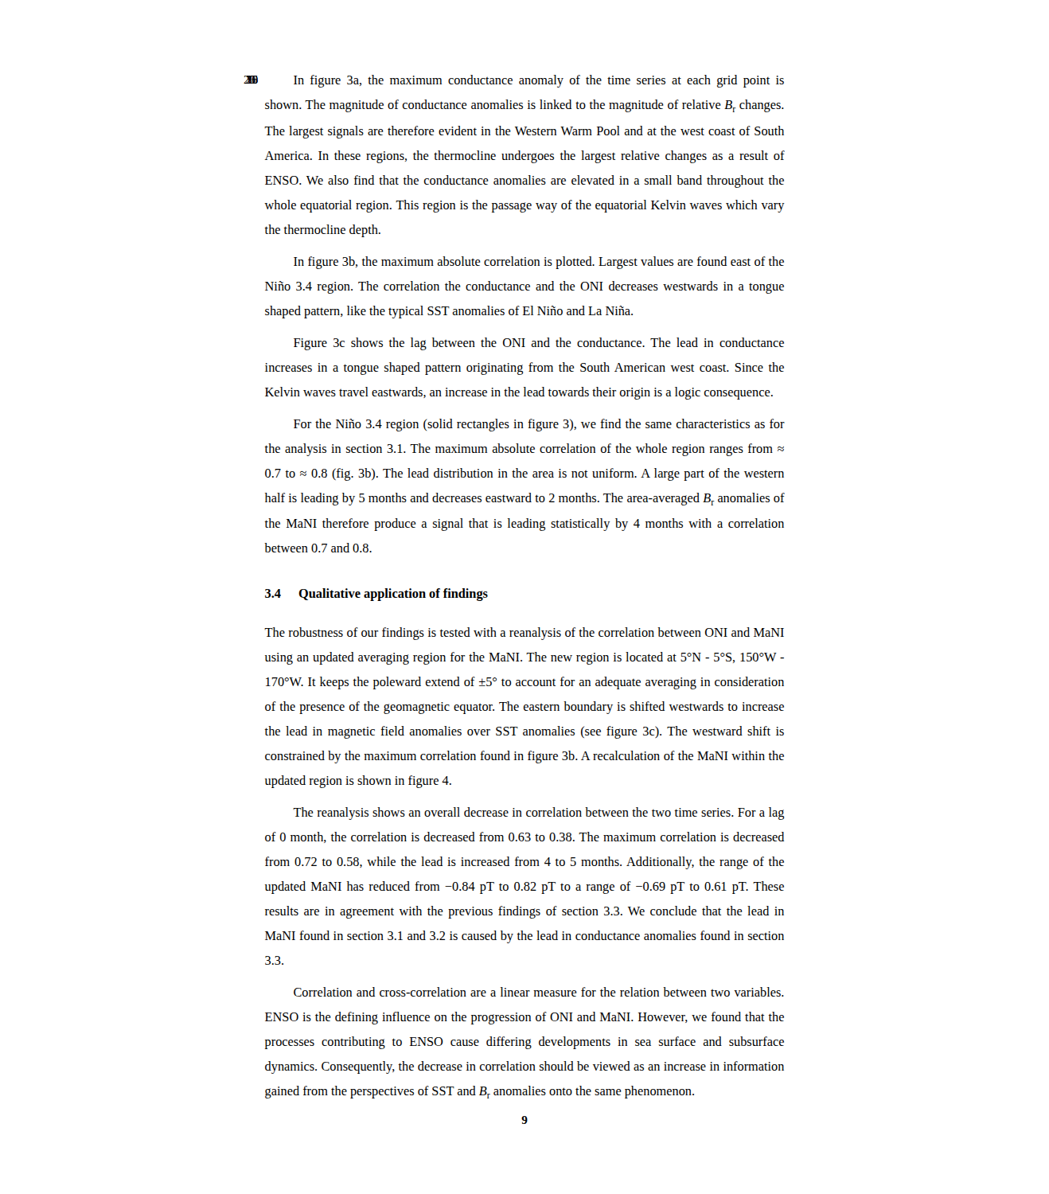In figure 3a, the maximum conductance anomaly of the time series at each grid point is shown. The magnitude of conductance anomalies is linked to the magnitude of relative Br changes. The largest signals are therefore evident in the Western Warm Pool and at the west coast of South America. In these regions, the thermocline undergoes the largest relative changes as a result of ENSO. We also find that the conductance anomalies are elevated in a small band throughout the whole equatorial region. 5 This region is the passage way of the equatorial Kelvin waves which vary the thermocline depth.
In figure 3b, the maximum absolute correlation is plotted. Largest values are found east of the Niño 3.4 region. The correlation the conductance and the ONI decreases westwards in a tongue shaped pattern, like the typical SST anomalies of El Niño and La Niña.
Figure 3c shows the lag between the ONI and the conductance. The lead in conductance increases in a tongue shaped pattern 10originating from the South American west coast. Since the Kelvin waves travel eastwards, an increase in the lead towards their origin is a logic consequence.
For the Niño 3.4 region (solid rectangles in figure 3), we find the same characteristics as for the analysis in section 3.1. The maximum absolute correlation of the whole region ranges from ≈ 0.7 to ≈ 0.8 (fig. 3b). The lead distribution in the area is not uniform. A large part of the western half is leading by 5 months and decreases eastward to 2 months. The area-averaged Br 15anomalies of the MaNI therefore produce a signal that is leading statistically by 4 months with a correlation between 0.7 and 0.8.
3.4 Qualitative application of findings
The robustness of our findings is tested with a reanalysis of the correlation between ONI and MaNI using an updated averaging region for the MaNI. The new region is located at 5°N - 5°S, 150°W - 170°W. It keeps the poleward extend of ±5° to 20account for an adequate averaging in consideration of the presence of the geomagnetic equator. The eastern boundary is shifted westwards to increase the lead in magnetic field anomalies over SST anomalies (see figure 3c). The westward shift is constrained by the maximum correlation found in figure 3b. A recalculation of the MaNI within the updated region is shown in figure 4.
The reanalysis shows an overall decrease in correlation between the two time series. For a lag of 0 month, the correlation 25is decreased from 0.63 to 0.38. The maximum correlation is decreased from 0.72 to 0.58, while the lead is increased from 4 to 5 months. Additionally, the range of the updated MaNI has reduced from −0.84 pT to 0.82 pT to a range of −0.69 pT to 0.61 pT. These results are in agreement with the previous findings of section 3.3. We conclude that the lead in MaNI found in section 3.1 and 3.2 is caused by the lead in conductance anomalies found in section 3.3.
Correlation and cross-correlation are a linear measure for the relation between two variables. ENSO is the defining influence 30on the progression of ONI and MaNI. However, we found that the processes contributing to ENSO cause differing developments in sea surface and subsurface dynamics. Consequently, the decrease in correlation should be viewed as an increase in information gained from the perspectives of SST and Br anomalies onto the same phenomenon.
9